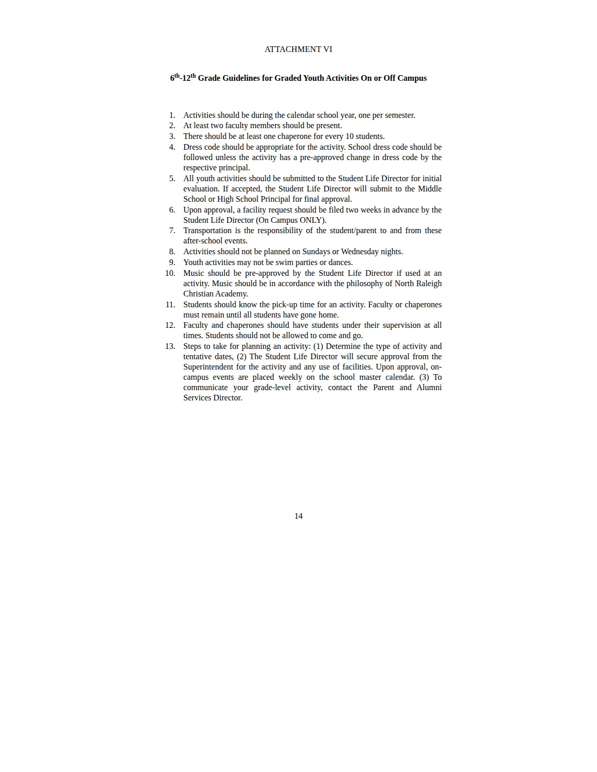ATTACHMENT VI
6th-12th Grade Guidelines for Graded Youth Activities On or Off Campus
Activities should be during the calendar school year, one per semester.
At least two faculty members should be present.
There should be at least one chaperone for every 10 students.
Dress code should be appropriate for the activity. School dress code should be followed unless the activity has a pre-approved change in dress code by the respective principal.
All youth activities should be submitted to the Student Life Director for initial evaluation. If accepted, the Student Life Director will submit to the Middle School or High School Principal for final approval.
Upon approval, a facility request should be filed two weeks in advance by the Student Life Director (On Campus ONLY).
Transportation is the responsibility of the student/parent to and from these after-school events.
Activities should not be planned on Sundays or Wednesday nights.
Youth activities may not be swim parties or dances.
Music should be pre-approved by the Student Life Director if used at an activity. Music should be in accordance with the philosophy of North Raleigh Christian Academy.
Students should know the pick-up time for an activity. Faculty or chaperones must remain until all students have gone home.
Faculty and chaperones should have students under their supervision at all times. Students should not be allowed to come and go.
Steps to take for planning an activity: (1) Determine the type of activity and tentative dates, (2) The Student Life Director will secure approval from the Superintendent for the activity and any use of facilities. Upon approval, on-campus events are placed weekly on the school master calendar. (3) To communicate your grade-level activity, contact the Parent and Alumni Services Director.
14